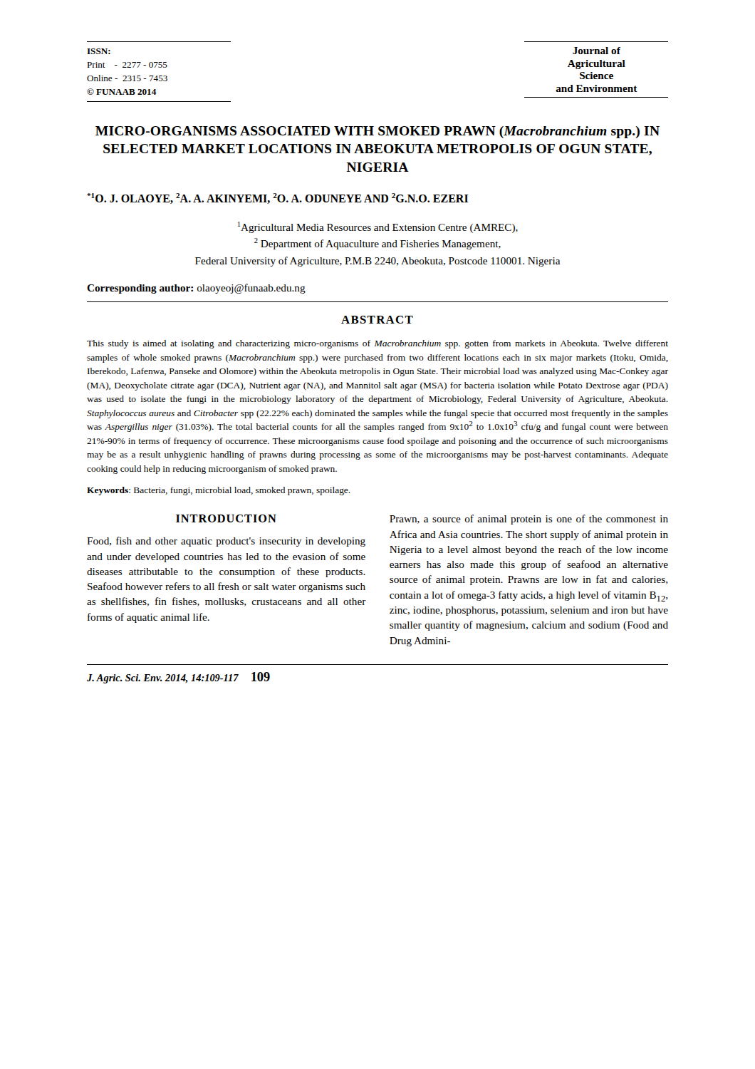ISSN:
Print - 2277 - 0755
Online - 2315 - 7453
© FUNAAB 2014
Journal of Agricultural Science and Environment
MICRO-ORGANISMS ASSOCIATED WITH SMOKED PRAWN (Macrobranchium spp.) IN SELECTED MARKET LOCATIONS IN ABEOKUTA METROPOLIS OF OGUN STATE, NIGERIA
*1O. J. OLAOYE, 2A. A. AKINYEMI, 2O. A. ODUNEYE AND 2G.N.O. EZERI
1Agricultural Media Resources and Extension Centre (AMREC),
2 Department of Aquaculture and Fisheries Management,
Federal University of Agriculture, P.M.B 2240, Abeokuta, Postcode 110001. Nigeria
Corresponding author: olaoyeoj@funaab.edu.ng
ABSTRACT
This study is aimed at isolating and characterizing micro-organisms of Macrobranchium spp. gotten from markets in Abeokuta. Twelve different samples of whole smoked prawns (Macrobranchium spp.) were purchased from two different locations each in six major markets (Itoku, Omida, Iberekodo, Lafenwa, Panseke and Olomore) within the Abeokuta metropolis in Ogun State. Their microbial load was analyzed using Mac-Conkey agar (MA), Deoxycholate citrate agar (DCA), Nutrient agar (NA), and Mannitol salt agar (MSA) for bacteria isolation while Potato Dextrose agar (PDA) was used to isolate the fungi in the microbiology laboratory of the department of Microbiology, Federal University of Agriculture, Abeokuta. Staphylococcus aureus and Citrobacter spp (22.22% each) dominated the samples while the fungal specie that occurred most frequently in the samples was Aspergillus niger (31.03%). The total bacterial counts for all the samples ranged from 9x102 to 1.0x103 cfu/g and fungal count were between 21%-90% in terms of frequency of occurrence. These microorganisms cause food spoilage and poisoning and the occurrence of such microorganisms may be as a result unhygienic handling of prawns during processing as some of the microorganisms may be post-harvest contaminants. Adequate cooking could help in reducing microorganism of smoked prawn.
Keywords: Bacteria, fungi, microbial load, smoked prawn, spoilage.
INTRODUCTION
Food, fish and other aquatic product's insecurity in developing and under developed countries has led to the evasion of some diseases attributable to the consumption of these products. Seafood however refers to all fresh or salt water organisms such as shellfishes, fin fishes, mollusks, crustaceans and all other forms of aquatic animal life.
Prawn, a source of animal protein is one of the commonest in Africa and Asia countries. The short supply of animal protein in Nigeria to a level almost beyond the reach of the low income earners has also made this group of seafood an alternative source of animal protein. Prawns are low in fat and calories, contain a lot of omega-3 fatty acids, a high level of vitamin B12, zinc, iodine, phosphorus, potassium, selenium and iron but have smaller quantity of magnesium, calcium and sodium (Food and Drug Admini-
J. Agric. Sci. Env. 2014, 14:109-117 109